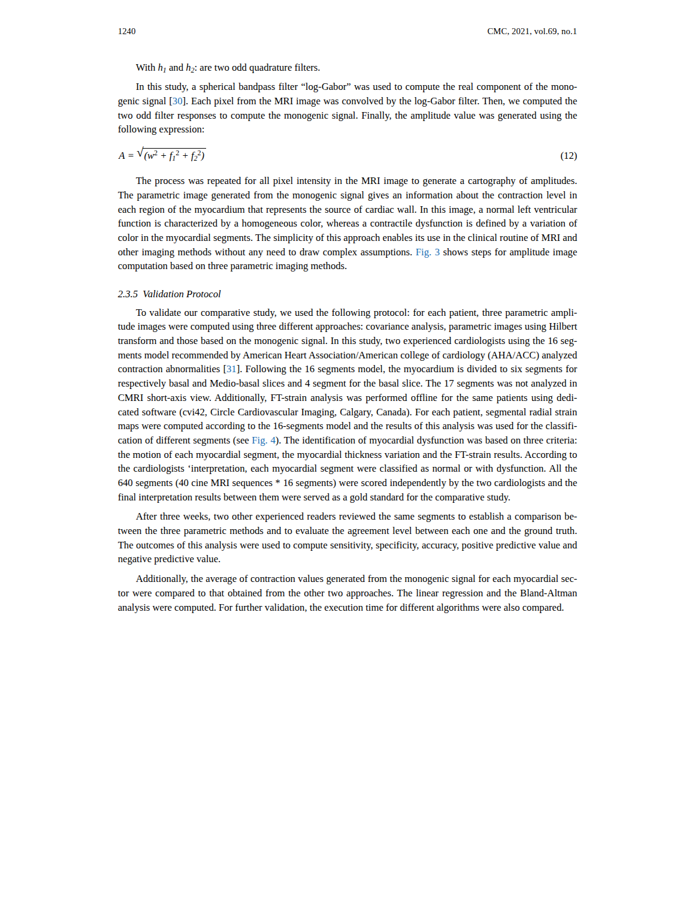1240 CMC, 2021, vol.69, no.1
With h1 and h2: are two odd quadrature filters.
In this study, a spherical bandpass filter “log-Gabor” was used to compute the real component of the monogenic signal [30]. Each pixel from the MRI image was convolved by the log-Gabor filter. Then, we computed the two odd filter responses to compute the monogenic signal. Finally, the amplitude value was generated using the following expression:
A = (w2 + f12 + f22)
(12)
The process was repeated for all pixel intensity in the MRI image to generate a cartography of amplitudes. The parametric image generated from the monogenic signal gives an information about the contraction level in each region of the myocardium that represents the source of cardiac wall. In this image, a normal left ventricular function is characterized by a homogeneous color, whereas a contractile dysfunction is defined by a variation of color in the myocardial segments. The simplicity of this approach enables its use in the clinical routine of MRI and other imaging methods without any need to draw complex assumptions. Fig. 3 shows steps for amplitude image computation based on three parametric imaging methods.
2.3.5 Validation Protocol
To validate our comparative study, we used the following protocol: for each patient, three parametric amplitude images were computed using three different approaches: covariance analysis, parametric images using Hilbert transform and those based on the monogenic signal. In this study, two experienced cardiologists using the 16 segments model recommended by American Heart Association/American college of cardiology (AHA/ACC) analyzed contraction abnormalities [31]. Following the 16 segments model, the myocardium is divided to six segments for respectively basal and Medio-basal slices and 4 segment for the basal slice. The 17 segments was not analyzed in CMRI short-axis view. Additionally, FT-strain analysis was performed offline for the same patients using dedicated software (cvi42, Circle Cardiovascular Imaging, Calgary, Canada). For each patient, segmental radial strain maps were computed according to the 16-segments model and the results of this analysis was used for the classification of different segments (see Fig. 4). The identification of myocardial dysfunction was based on three criteria: the motion of each myocardial segment, the myocardial thickness variation and the FT-strain results. According to the cardiologists ‘interpretation, each myocardial segment were classified as normal or with dysfunction. All the 640 segments (40 cine MRI sequences * 16 segments) were scored independently by the two cardiologists and the final interpretation results between them were served as a gold standard for the comparative study.
After three weeks, two other experienced readers reviewed the same segments to establish a comparison between the three parametric methods and to evaluate the agreement level between each one and the ground truth. The outcomes of this analysis were used to compute sensitivity, specificity, accuracy, positive predictive value and negative predictive value.
Additionally, the average of contraction values generated from the monogenic signal for each myocardial sector were compared to that obtained from the other two approaches. The linear regression and the Bland-Altman analysis were computed. For further validation, the execution time for different algorithms were also compared.